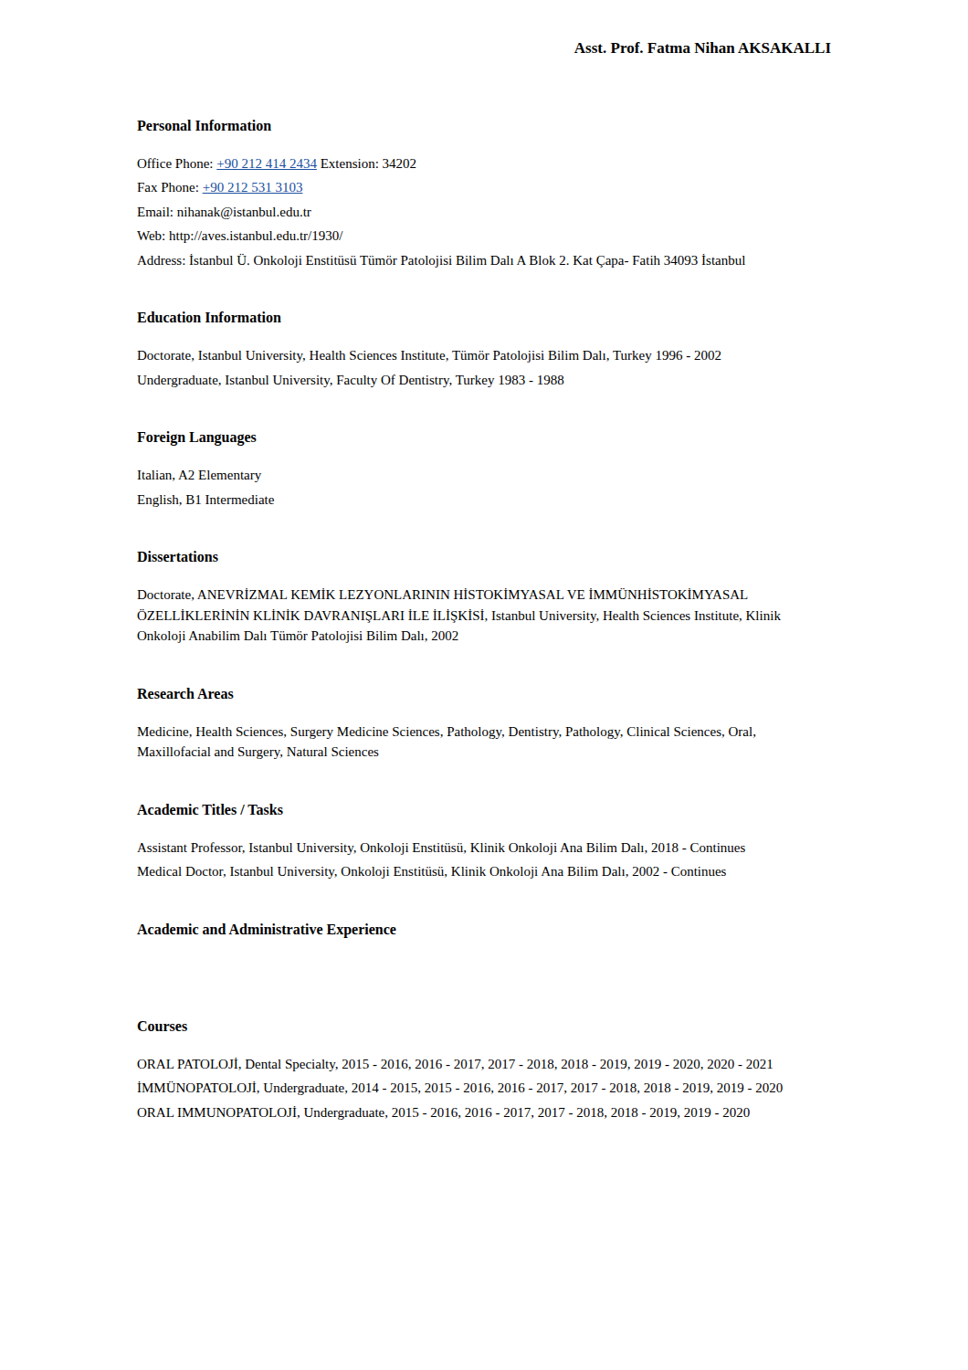Asst. Prof. Fatma Nihan AKSAKALLI
Personal Information
Office Phone: +90 212 414 2434 Extension: 34202
Fax Phone: +90 212 531 3103
Email: nihanak@istanbul.edu.tr
Web: http://aves.istanbul.edu.tr/1930/
Address: İstanbul Ü. Onkoloji Enstitüsü Tümör Patolojisi Bilim Dalı A Blok 2. Kat Çapa- Fatih 34093 İstanbul
Education Information
Doctorate, Istanbul University, Health Sciences Institute, Tümör Patolojisi Bilim Dalı, Turkey 1996 - 2002
Undergraduate, Istanbul University, Faculty Of Dentistry, Turkey 1983 - 1988
Foreign Languages
Italian, A2 Elementary
English, B1 Intermediate
Dissertations
Doctorate, ANEVRİZMAL KEMİK LEZYONLARININ HİSTOKİMYASAL VE İMMÜNHİSTOKİMYASAL ÖZELLİKLERİNİN KLİNİK DAVRANIŞLARI İLE İLİŞKİSİ, Istanbul University, Health Sciences Institute, Klinik Onkoloji Anabilim Dalı Tümör Patolojisi Bilim Dalı, 2002
Research Areas
Medicine, Health Sciences, Surgery Medicine Sciences, Pathology, Dentistry, Pathology, Clinical Sciences, Oral, Maxillofacial and Surgery, Natural Sciences
Academic Titles / Tasks
Assistant Professor, Istanbul University, Onkoloji Enstitüsü, Klinik Onkoloji Ana Bilim Dalı, 2018 - Continues
Medical Doctor, Istanbul University, Onkoloji Enstitüsü, Klinik Onkoloji Ana Bilim Dalı, 2002 - Continues
Academic and Administrative Experience
Courses
ORAL PATOLOJİ, Dental Specialty, 2015 - 2016, 2016 - 2017, 2017 - 2018, 2018 - 2019, 2019 - 2020, 2020 - 2021
İMMÜNOPATOLOJİ, Undergraduate, 2014 - 2015, 2015 - 2016, 2016 - 2017, 2017 - 2018, 2018 - 2019, 2019 - 2020
ORAL IMMUNOPATOLOJİ, Undergraduate, 2015 - 2016, 2016 - 2017, 2017 - 2018, 2018 - 2019, 2019 - 2020